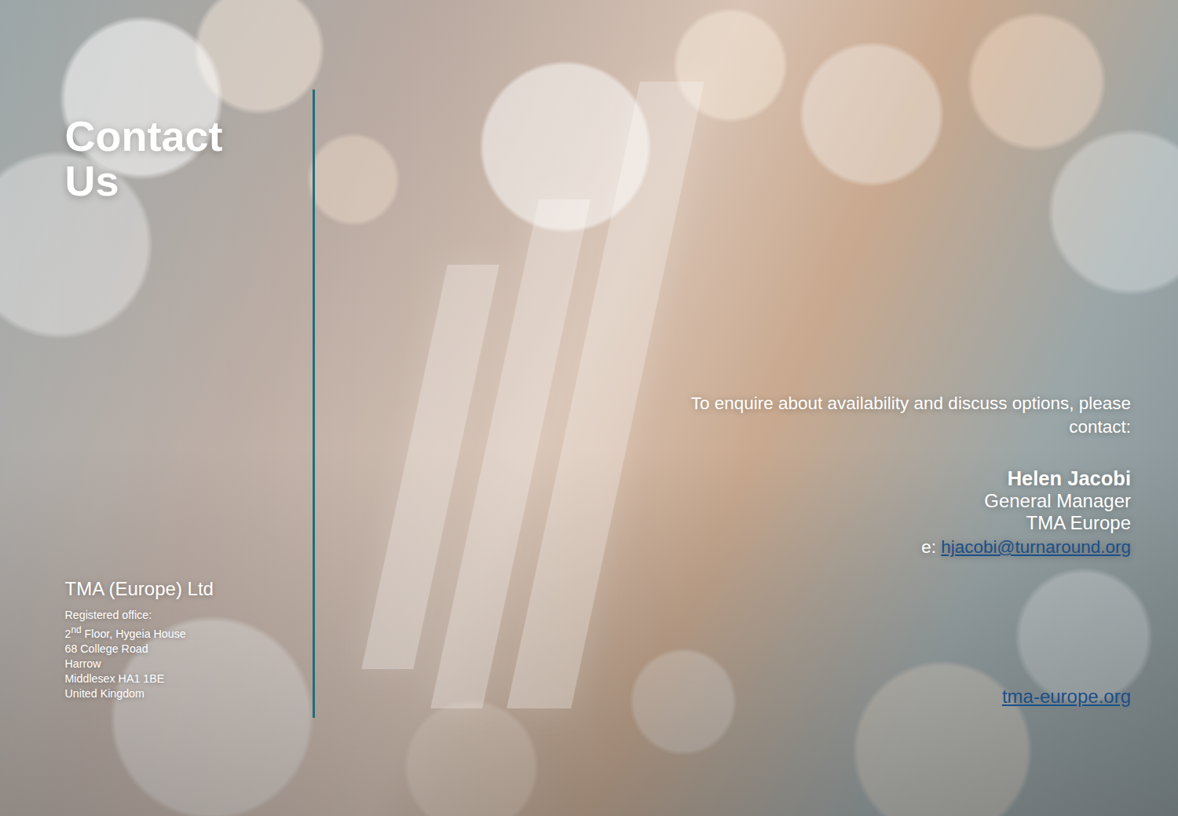Contact Us
TMA (Europe) Ltd
Registered office:
2nd Floor, Hygeia House
68 College Road
Harrow
Middlesex HA1 1BE
United Kingdom
To enquire about availability and discuss options, please contact:
Helen Jacobi
General Manager
TMA Europe
e: hjacobi@turnaround.org
tma-europe.org